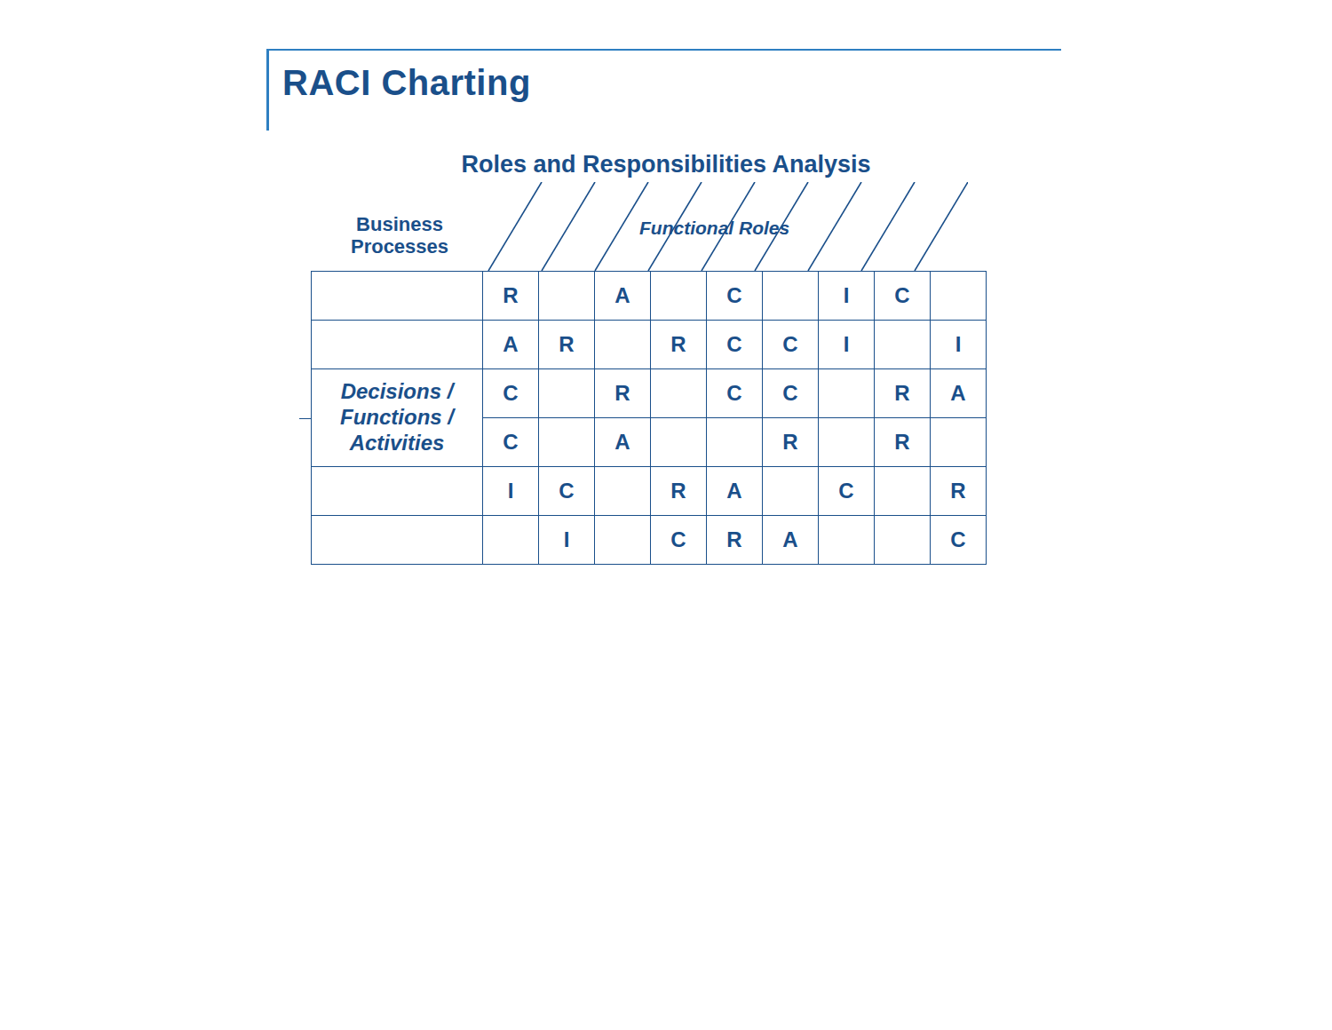RACI Charting
Roles and Responsibilities Analysis
Business
Processes
Functional Roles
| | R | | A | | C | | I | C | |
| | A | R | | R | C | C | I | | I |
| Decisions / Functions / Activities | C | | R | | C | C | | R | A |
| C | | A | | | R | | R | |
| | I | C | | R | A | | C | | R |
| | | I | | C | R | A | | | C |